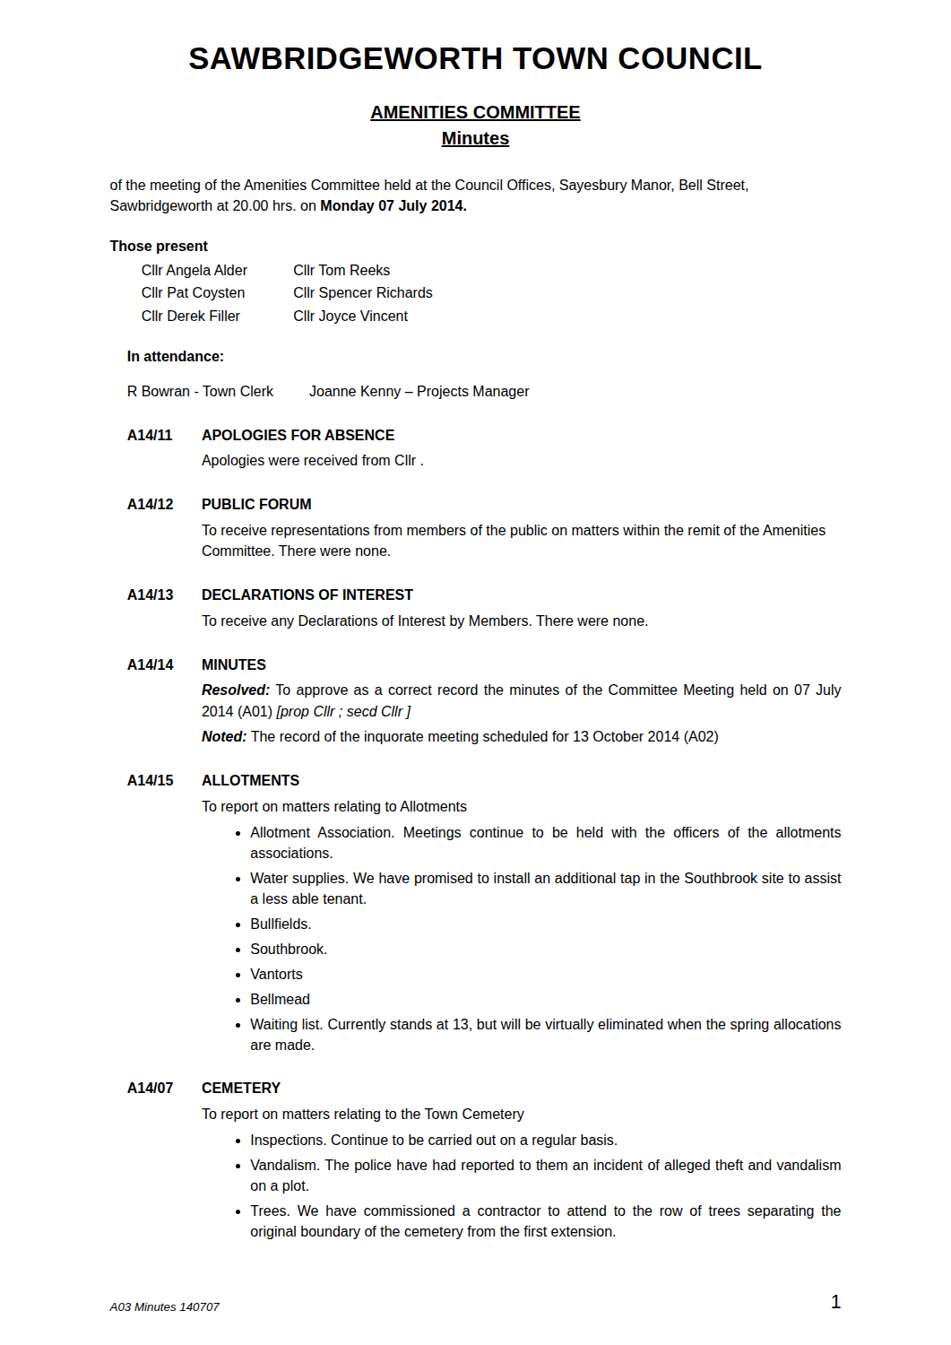SAWBRIDGEWORTH TOWN COUNCIL
AMENITIES COMMITTEE Minutes
of the meeting of the Amenities Committee held at the Council Offices, Sayesbury Manor, Bell Street, Sawbridgeworth at 20.00 hrs. on Monday 07 July 2014.
Those present
| Cllr Angela Alder | Cllr Tom Reeks |
| Cllr Pat Coysten | Cllr Spencer Richards |
| Cllr Derek Filler | Cllr Joyce Vincent |
In attendance:
| R Bowran - Town Clerk | Joanne Kenny – Projects Manager |
A14/11
APOLOGIES FOR ABSENCE
Apologies were received from Cllr .
A14/12
PUBLIC FORUM
To receive representations from members of the public on matters within the remit of the Amenities Committee. There were none.
A14/13
DECLARATIONS OF INTEREST
To receive any Declarations of Interest by Members. There were none.
A14/14
MINUTES
Resolved: To approve as a correct record the minutes of the Committee Meeting held on 07 July 2014 (A01) [prop Cllr ; secd Cllr ]
Noted: The record of the inquorate meeting scheduled for 13 October 2014 (A02)
A14/15
ALLOTMENTS
To report on matters relating to Allotments
Allotment Association. Meetings continue to be held with the officers of the allotments associations.
Water supplies. We have promised to install an additional tap in the Southbrook site to assist a less able tenant.
Bullfields.
Southbrook.
Vantorts
Bellmead
Waiting list. Currently stands at 13, but will be virtually eliminated when the spring allocations are made.
A14/07
CEMETERY
To report on matters relating to the Town Cemetery
Inspections. Continue to be carried out on a regular basis.
Vandalism. The police have had reported to them an incident of alleged theft and vandalism on a plot.
Trees. We have commissioned a contractor to attend to the row of trees separating the original boundary of the cemetery from the first extension.
A03 Minutes 140707 1